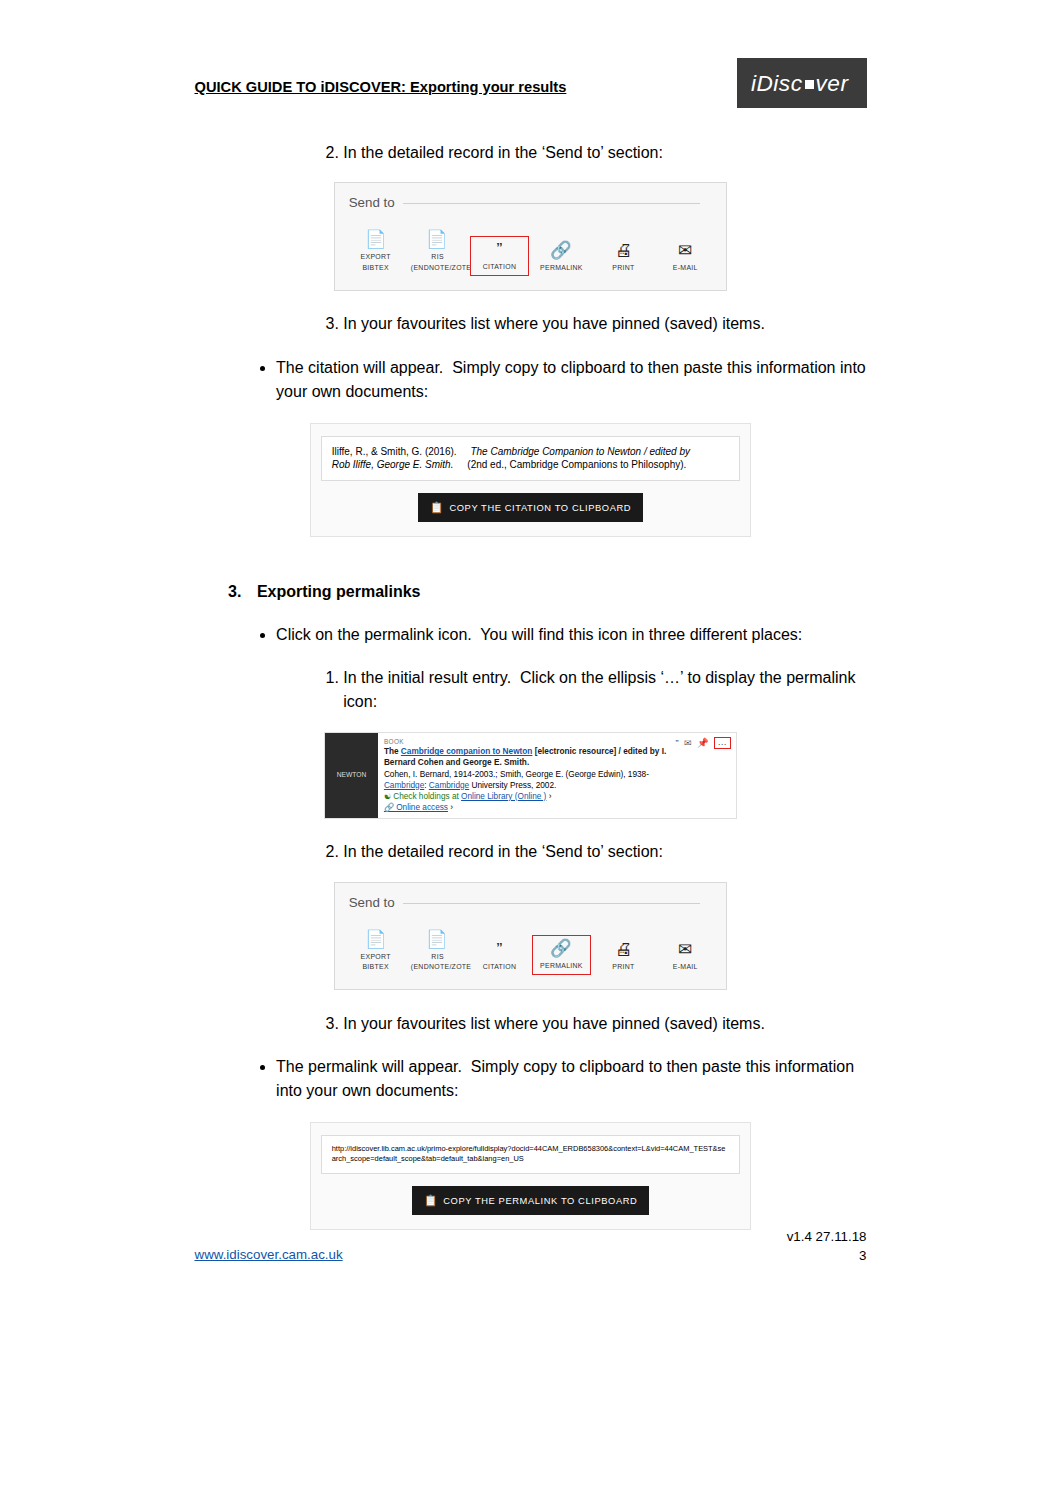QUICK GUIDE TO iDISCOVER: Exporting your results
iDisc ver
In the detailed record in the ‘Send to’ section:
Send to
📄EXPORT BIBTEX
📄RIS
(ENDNOTE/ZOTE
”CITATION
🔗PERMALINK
🖨PRINT
✉E-MAIL
In your favourites list where you have pinned (saved) items.
The citation will appear. Simply copy to clipboard to then paste this information into your own documents:
Iliffe, R., & Smith, G. (2016). The Cambridge Companion to Newton / edited by
Rob Iliffe, George E. Smith. (2nd ed., Cambridge Companions to Philosophy).
📋COPY THE CITATION TO CLIPBOARD
3. Exporting permalinks
Click on the permalink icon. You will find this icon in three different places:
In the initial result entry. Click on the ellipsis ‘…’ to display the permalink icon:
NEWTON
” ✉ 📌 …
BOOK
The Cambridge companion to Newton [electronic resource] / edited by I.
Bernard Cohen and George E. Smith.
Cohen, I. Bernard, 1914-2003.; Smith, George E. (George Edwin), 1938-
Cambridge: Cambridge University Press, 2002.
☯ Check holdings at Online Library (Online ) ›
🔗 Online access ›
In the detailed record in the ‘Send to’ section:
Send to
📄EXPORT BIBTEX
📄RIS
(ENDNOTE/ZOTE
”CITATION
🔗PERMALINK
🖨PRINT
✉E-MAIL
In your favourites list where you have pinned (saved) items.
The permalink will appear. Simply copy to clipboard to then paste this information into your own documents:
http://idiscover.lib.cam.ac.uk/primo-explore/fulldisplay?docid=44CAM_ERDB658306&context=L&vid=44CAM_TEST&search_scope=default_scope&tab=default_tab&lang=en_US
📋COPY THE PERMALINK TO CLIPBOARD
www.idiscover.cam.ac.uk
v1.4 27.11.18
3